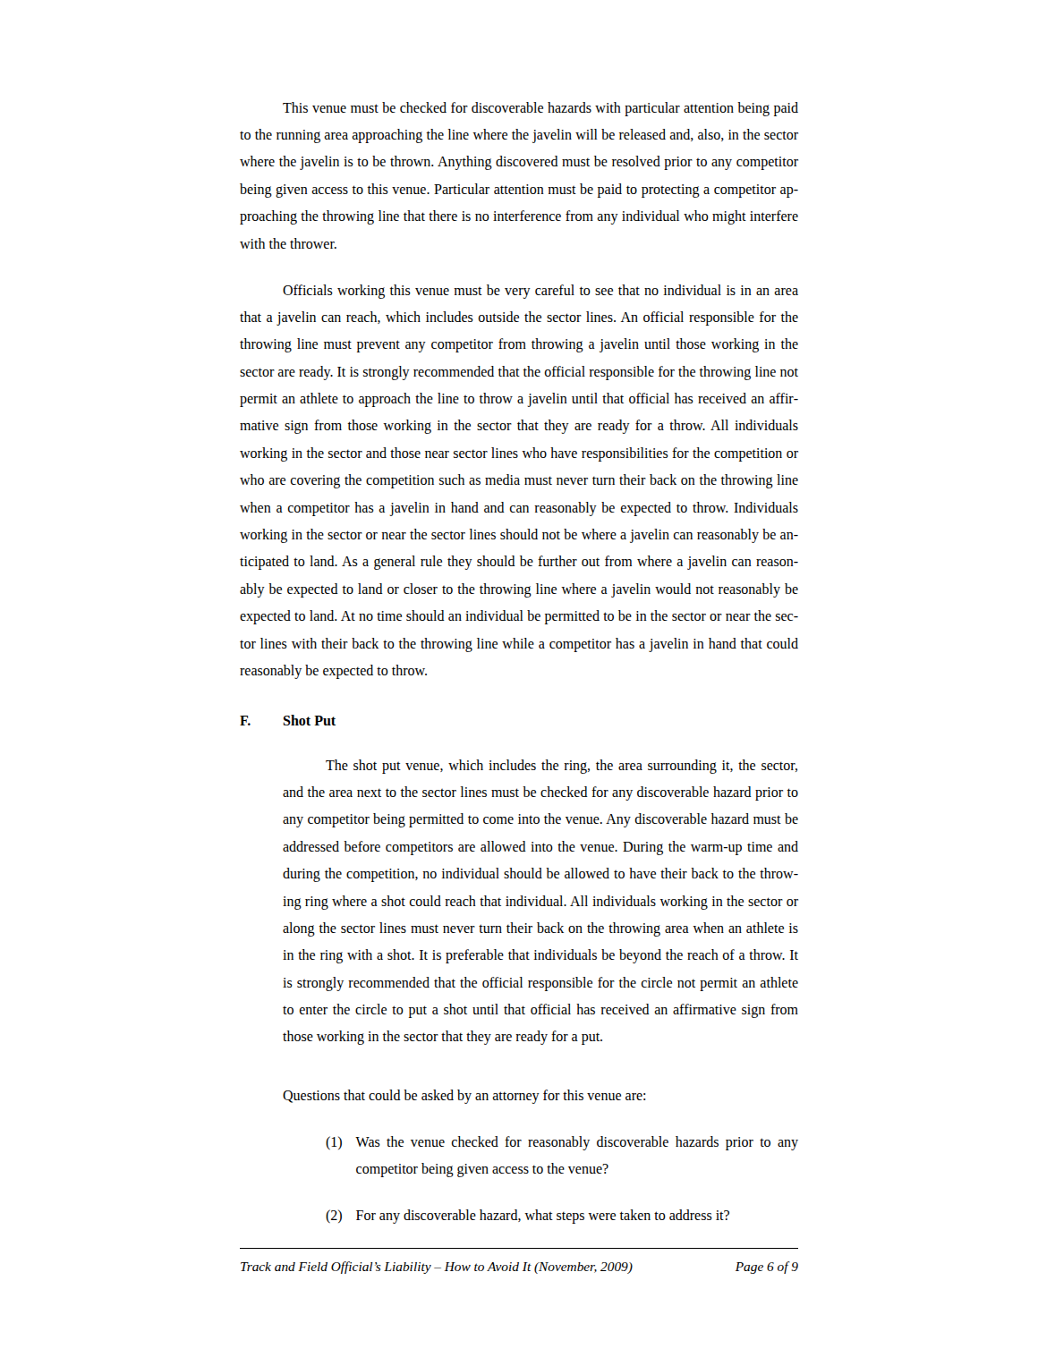This venue must be checked for discoverable hazards with particular attention being paid to the running area approaching the line where the javelin will be released and, also, in the sector where the javelin is to be thrown. Anything discovered must be resolved prior to any competitor being given access to this venue. Particular attention must be paid to protecting a competitor approaching the throwing line that there is no interference from any individual who might interfere with the thrower.
Officials working this venue must be very careful to see that no individual is in an area that a javelin can reach, which includes outside the sector lines. An official responsible for the throwing line must prevent any competitor from throwing a javelin until those working in the sector are ready. It is strongly recommended that the official responsible for the throwing line not permit an athlete to approach the line to throw a javelin until that official has received an affirmative sign from those working in the sector that they are ready for a throw. All individuals working in the sector and those near sector lines who have responsibilities for the competition or who are covering the competition such as media must never turn their back on the throwing line when a competitor has a javelin in hand and can reasonably be expected to throw. Individuals working in the sector or near the sector lines should not be where a javelin can reasonably be anticipated to land. As a general rule they should be further out from where a javelin can reasonably be expected to land or closer to the throwing line where a javelin would not reasonably be expected to land. At no time should an individual be permitted to be in the sector or near the sector lines with their back to the throwing line while a competitor has a javelin in hand that could reasonably be expected to throw.
F. Shot Put
The shot put venue, which includes the ring, the area surrounding it, the sector, and the area next to the sector lines must be checked for any discoverable hazard prior to any competitor being permitted to come into the venue. Any discoverable hazard must be addressed before competitors are allowed into the venue. During the warm-up time and during the competition, no individual should be allowed to have their back to the throwing ring where a shot could reach that individual. All individuals working in the sector or along the sector lines must never turn their back on the throwing area when an athlete is in the ring with a shot. It is preferable that individuals be beyond the reach of a throw. It is strongly recommended that the official responsible for the circle not permit an athlete to enter the circle to put a shot until that official has received an affirmative sign from those working in the sector that they are ready for a put.
Questions that could be asked by an attorney for this venue are:
(1) Was the venue checked for reasonably discoverable hazards prior to any competitor being given access to the venue?
(2) For any discoverable hazard, what steps were taken to address it?
Track and Field Official’s Liability – How to Avoid It (November, 2009) Page 6 of 9